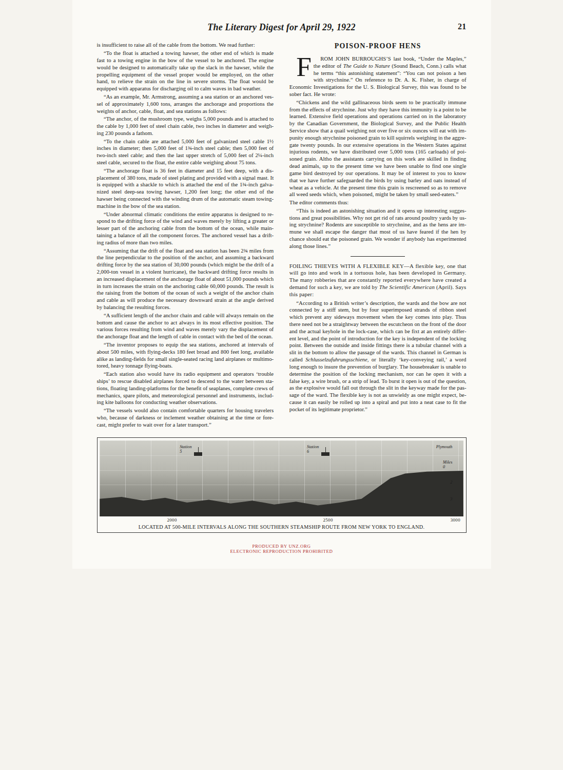The Literary Digest for April 29, 1922 21
is insufficient to raise all of the cable from the bottom. We read further:
“To the float is attached a towing hawser, the other end of which is made fast to a towing engine in the bow of the vessel to be anchored. The engine would be designed to automatically take up the slack in the hawser, while the propelling equipment of the vessel proper would be employed, on the other hand, to relieve the strain on the line in severe storms. The float would be equipped with apparatus for discharging oil to calm waves in bad weather.
“As an example, Mr. Armstrong, assuming a sea station or an anchored vessel of approximately 1,600 tons, arranges the anchorage and proportions the weights of anchor, cable, float, and sea stations as follows:
“The anchor, of the mushroom type, weighs 5,000 pounds and is attached to the cable by 1,000 feet of steel chain cable, two inches in diameter and weighing 230 pounds a fathom.
“To the chain cable are attached 5,000 feet of galvanized steel cable 1½ inches in diameter; then 5,000 feet of 1¾-inch steel cable; then 5,000 feet of two-inch steel cable; and then the last upper stretch of 5,000 feet of 2¼-inch steel cable, secured to the float, the entire cable weighing about 75 tons.
“The anchorage float is 36 feet in diameter and 15 feet deep, with a displacement of 380 tons, made of steel plating and provided with a signal mast. It is equipped with a shackle to which is attached the end of the 1¾-inch galvanized steel deep-sea towing hawser, 1,200 feet long; the other end of the hawser being connected with the winding drum of the automatic steam towing-machine in the bow of the sea station.
“Under abnormal climatic conditions the entire apparatus is designed to respond to the drifting force of the wind and waves merely by lifting a greater or lesser part of the anchoring cable from the bottom of the ocean, while maintaining a balance of all the component forces. The anchored vessel has a drifting radius of more than two miles.
“Assuming that the drift of the float and sea station has been 2¾ miles from the line perpendicular to the position of the anchor, and assuming a backward drifting force by the sea station of 30,000 pounds (which might be the drift of a 2,000-ton vessel in a violent hurricane), the backward drifting force results in an increased displacement of the anchorage float of about 51,000 pounds which in turn increases the strain on the anchoring cable 60,000 pounds. The result is the raising from the bottom of the ocean of such a weight of the anchor chain and cable as will produce the necessary downward strain at the angle derived by balancing the resulting forces.
“A sufficient length of the anchor chain and cable will always remain on the bottom and cause the anchor to act always in its most effective position. The various forces resulting from wind and waves merely vary the displacement of the anchorage float and the length of cable in contact with the bed of the ocean.
“The inventor proposes to equip the sea stations, anchored at intervals of about 500 miles, with flying-decks 180 feet broad and 800 feet long, available alike as landing-fields for small single-seated racing land airplanes or multimotored, heavy tonnage flying-boats.
“Each station also would have its radio equipment and operators ‘trouble ships’ to rescue disabled airplanes forced to descend to the water between stations, floating landing-platforms for the benefit of seaplanes, complete crews of mechanics, spare pilots, and meteorological personnel and instruments, including kite balloons for conducting weather observations.
“The vessels would also contain comfortable quarters for housing travelers who, because of darkness or inclement weather obtaining at the time or forecast, might prefer to wait over for a later transport.”
POISON-PROOF HENS
FROM JOHN BURROUGHS’S last book, “Under the Maples,” the editor of The Guide to Nature (Sound Beach, Conn.) calls what he terms “this astonishing statement”: “You can not poison a hen with strychnine.” On reference to Dr. A. K. Fisher, in charge of Economic Investigations for the U. S. Biological Survey, this was found to be sober fact. He wrote:
“Chickens and the wild gallinaceous birds seem to be practically immune from the effects of strychnine. Just why they have this immunity is a point to be learned. Extensive field operations and operations carried on in the laboratory by the Canadian Government, the Biological Survey, and the Public Health Service show that a quail weighing not over five or six ounces will eat with impunity enough strychnine poisoned grain to kill squirrels weighing in the aggregate twenty pounds. In our extensive operations in the Western States against injurious rodents, we have distributed over 5,000 tons (165 carloads) of poisoned grain. Altho the assistants carrying on this work are skilled in finding dead animals, up to the present time we have been unable to find one single game bird destroyed by our operations. It may be of interest to you to know that we have further safeguarded the birds by using barley and oats instead of wheat as a vehicle. At the present time this grain is rescreened so as to remove all weed seeds which, when poisoned, might be taken by small seed-eaters.”
The editor comments thus:
“This is indeed an astonishing situation and it opens up interesting suggestions and great possibilities. Why not get rid of rats around poultry yards by using strychnine? Rodents are susceptible to strychnine, and as the hens are immune we shall escape the danger that most of us have feared if the hen by chance should eat the poisoned grain. We wonder if anybody has experimented along those lines.”
FOILING THIEVES WITH A FLEXIBLE KEY—A flexible key, one that will go into and work in a tortuous hole, has been developed in Germany. The many robberies that are constantly reported everywhere have created a demand for such a key, we are told by The Scientific American (April). Says this paper:
“According to a British writer’s description, the wards and the bow are not connected by a stiff stem, but by four superimposed strands of ribbon steel which prevent any sideways movement when the key comes into play. Thus there need not be a straightway between the escutcheon on the front of the door and the actual keyhole in the lock-case, which can be fixt at an entirely different level, and the point of introduction for the key is independent of the locking point. Between the outside and inside fittings there is a tubular channel with a slit in the bottom to allow the passage of the wards. This channel in German is called Schlusselzufuhrungsschiene, or literally ‘key-conveying rail,’ a word long enough to insure the prevention of burglary. The housebreaker is unable to determine the position of the locking mechanism, nor can he open it with a false key, a wire brush, or a strip of lead. To burst it open is out of the question, as the explosive would fall out through the slit in the keyway made for the passage of the ward. The flexible key is not as unwieldy as one might expect, because it can easily be rolled up into a spiral and put into a neat case to fit the pocket of its legitimate proprietor.”
Station
5
Station
6
Plymouth
Miles
0
2
3
2000 2500 3000
LOCATED AT 500-MILE INTERVALS ALONG THE SOUTHERN STEAMSHIP ROUTE FROM NEW YORK TO ENGLAND.
PRODUCED BY UNZ.ORG
ELECTRONIC REPRODUCTION PROHIBITED